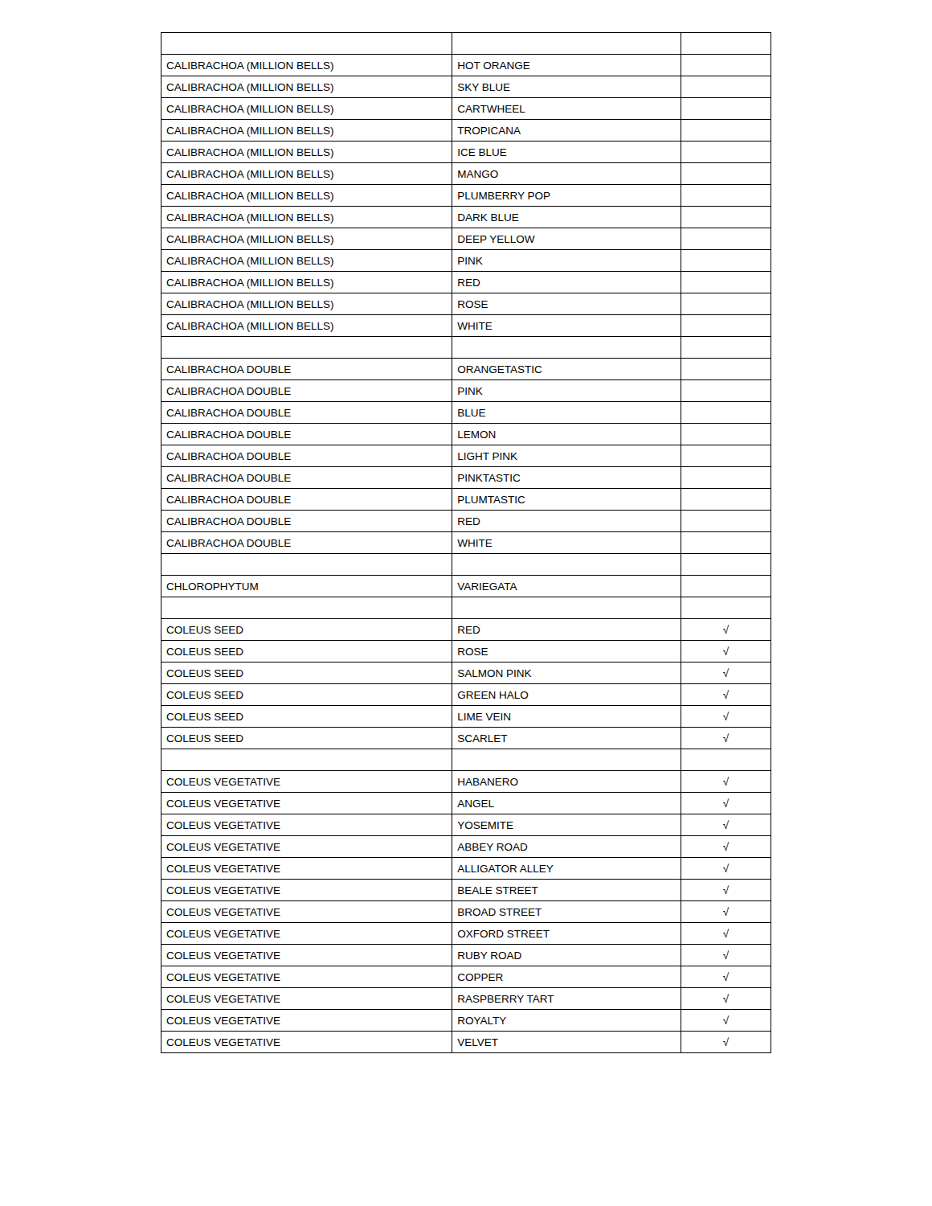| CALIBRACHOA (MILLION BELLS) | HOT ORANGE | |
| CALIBRACHOA (MILLION BELLS) | SKY BLUE | |
| CALIBRACHOA (MILLION BELLS) | CARTWHEEL | |
| CALIBRACHOA (MILLION BELLS) | TROPICANA | |
| CALIBRACHOA (MILLION BELLS) | ICE BLUE | |
| CALIBRACHOA (MILLION BELLS) | MANGO | |
| CALIBRACHOA (MILLION BELLS) | PLUMBERRY POP | |
| CALIBRACHOA (MILLION BELLS) | DARK BLUE | |
| CALIBRACHOA (MILLION BELLS) | DEEP YELLOW | |
| CALIBRACHOA (MILLION BELLS) | PINK | |
| CALIBRACHOA (MILLION BELLS) | RED | |
| CALIBRACHOA (MILLION BELLS) | ROSE | |
| CALIBRACHOA (MILLION BELLS) | WHITE | |
| CALIBRACHOA DOUBLE | ORANGETASTIC | |
| CALIBRACHOA DOUBLE | PINK | |
| CALIBRACHOA DOUBLE | BLUE | |
| CALIBRACHOA DOUBLE | LEMON | |
| CALIBRACHOA DOUBLE | LIGHT PINK | |
| CALIBRACHOA DOUBLE | PINKTASTIC | |
| CALIBRACHOA DOUBLE | PLUMTASTIC | |
| CALIBRACHOA DOUBLE | RED | |
| CALIBRACHOA DOUBLE | WHITE | |
| CHLOROPHYTUM | VARIEGATA | |
| COLEUS SEED | RED | √ |
| COLEUS SEED | ROSE | √ |
| COLEUS SEED | SALMON PINK | √ |
| COLEUS SEED | GREEN HALO | √ |
| COLEUS SEED | LIME VEIN | √ |
| COLEUS SEED | SCARLET | √ |
| COLEUS VEGETATIVE | HABANERO | √ |
| COLEUS VEGETATIVE | ANGEL | √ |
| COLEUS VEGETATIVE | YOSEMITE | √ |
| COLEUS VEGETATIVE | ABBEY ROAD | √ |
| COLEUS VEGETATIVE | ALLIGATOR ALLEY | √ |
| COLEUS VEGETATIVE | BEALE STREET | √ |
| COLEUS VEGETATIVE | BROAD STREET | √ |
| COLEUS VEGETATIVE | OXFORD STREET | √ |
| COLEUS VEGETATIVE | RUBY ROAD | √ |
| COLEUS VEGETATIVE | COPPER | √ |
| COLEUS VEGETATIVE | RASPBERRY TART | √ |
| COLEUS VEGETATIVE | ROYALTY | √ |
| COLEUS VEGETATIVE | VELVET | √ |